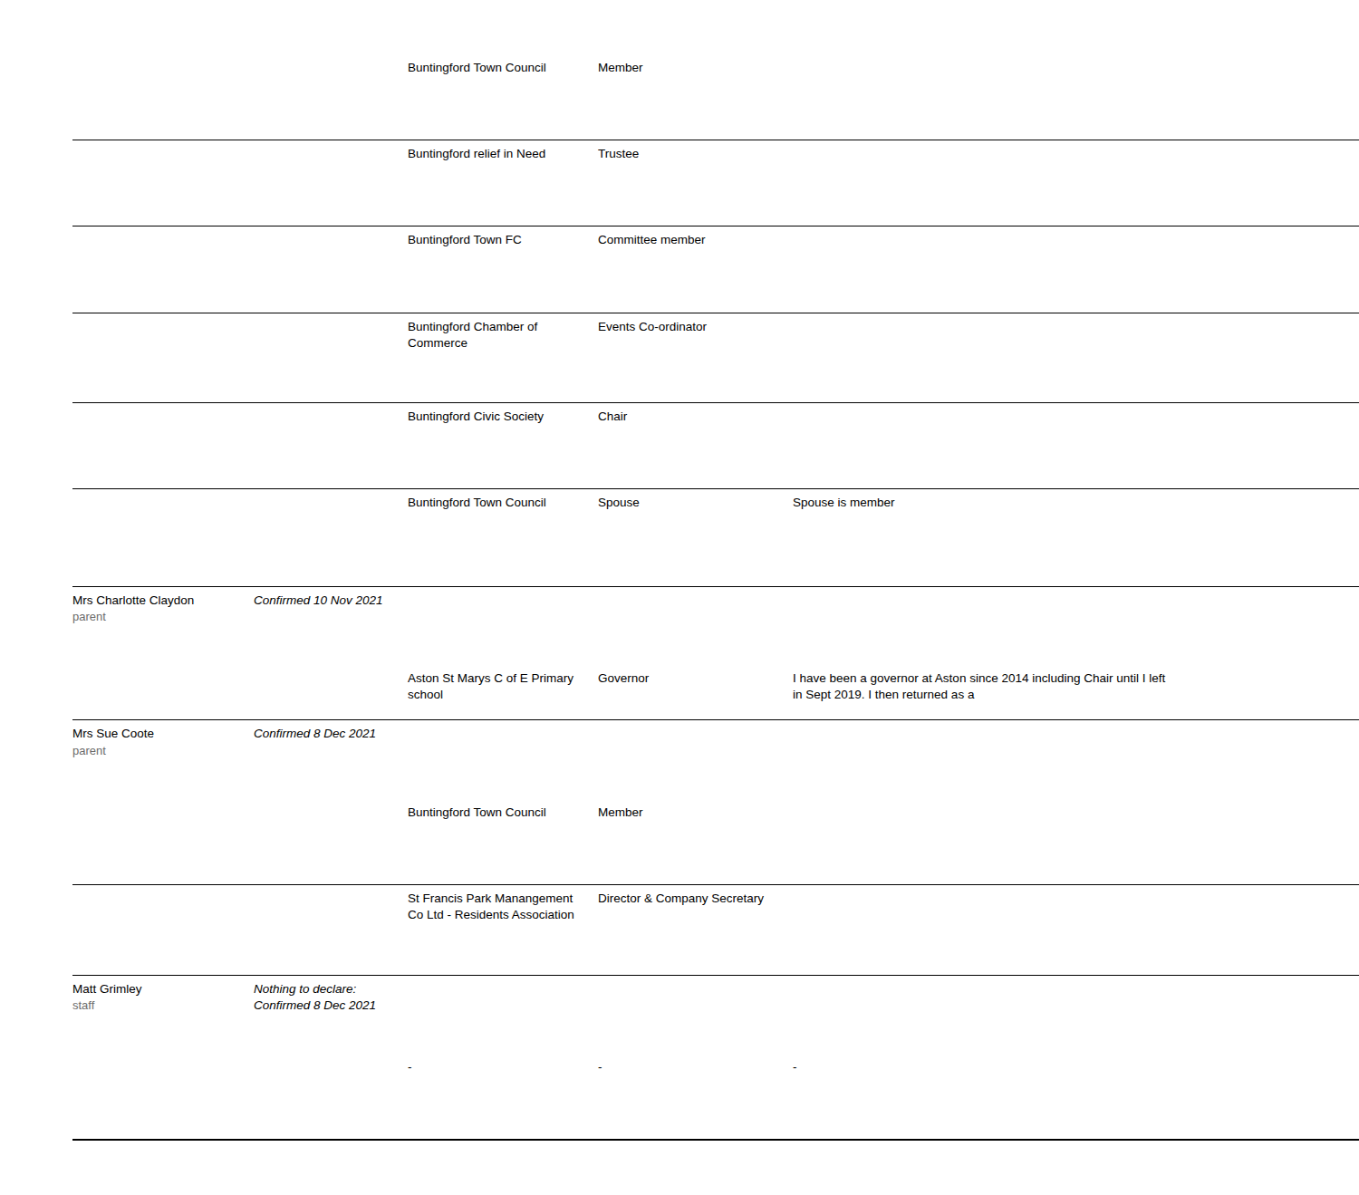| | | Buntingford Town Council | Member | | |
| | | Buntingford relief in Need | Trustee | | |
| | | Buntingford Town FC | Committee member | | |
| | | Buntingford Chamber of Commerce | Events Co-ordinator | | |
| | | Buntingford Civic Society | Chair | | |
| | | Buntingford Town Council | Spouse | Spouse is member | |
| Mrs Charlotte Claydon parent | Confirmed 10 Nov 2021 | | | | |
| | | Aston St Marys C of E Primary school | Governor | I have been a governor at Aston since 2014 including Chair until I left in Sept 2019. I then returned as a | |
| Mrs Sue Coote parent | Confirmed 8 Dec 2021 | | | | |
| | | Buntingford Town Council | Member | | |
| | | St Francis Park Manangement Co Ltd - Residents Association | Director & Company Secretary | | |
| Matt Grimley staff | Nothing to declare: Confirmed 8 Dec 2021 | | | | |
| | | - | - | - | |